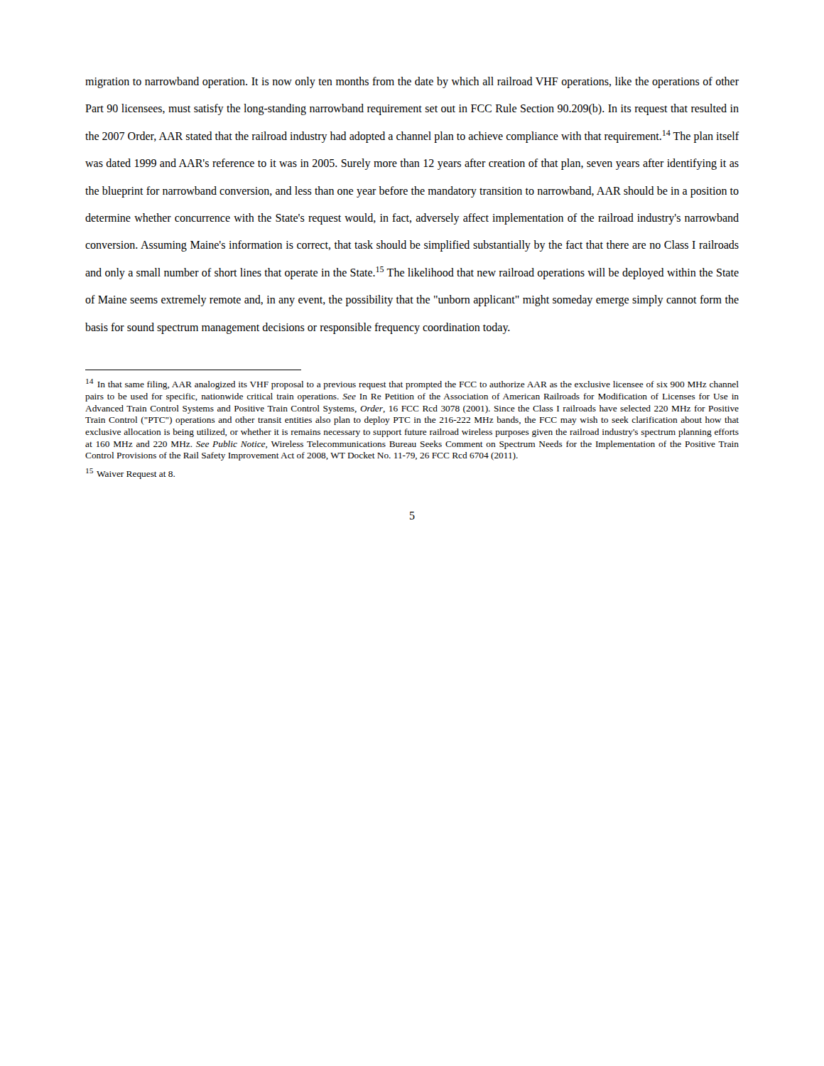migration to narrowband operation. It is now only ten months from the date by which all railroad VHF operations, like the operations of other Part 90 licensees, must satisfy the long-standing narrowband requirement set out in FCC Rule Section 90.209(b). In its request that resulted in the 2007 Order, AAR stated that the railroad industry had adopted a channel plan to achieve compliance with that requirement.14 The plan itself was dated 1999 and AAR's reference to it was in 2005. Surely more than 12 years after creation of that plan, seven years after identifying it as the blueprint for narrowband conversion, and less than one year before the mandatory transition to narrowband, AAR should be in a position to determine whether concurrence with the State's request would, in fact, adversely affect implementation of the railroad industry's narrowband conversion. Assuming Maine's information is correct, that task should be simplified substantially by the fact that there are no Class I railroads and only a small number of short lines that operate in the State.15 The likelihood that new railroad operations will be deployed within the State of Maine seems extremely remote and, in any event, the possibility that the "unborn applicant" might someday emerge simply cannot form the basis for sound spectrum management decisions or responsible frequency coordination today.
14 In that same filing, AAR analogized its VHF proposal to a previous request that prompted the FCC to authorize AAR as the exclusive licensee of six 900 MHz channel pairs to be used for specific, nationwide critical train operations. See In Re Petition of the Association of American Railroads for Modification of Licenses for Use in Advanced Train Control Systems and Positive Train Control Systems, Order, 16 FCC Rcd 3078 (2001). Since the Class I railroads have selected 220 MHz for Positive Train Control ("PTC") operations and other transit entities also plan to deploy PTC in the 216-222 MHz bands, the FCC may wish to seek clarification about how that exclusive allocation is being utilized, or whether it is remains necessary to support future railroad wireless purposes given the railroad industry's spectrum planning efforts at 160 MHz and 220 MHz. See Public Notice, Wireless Telecommunications Bureau Seeks Comment on Spectrum Needs for the Implementation of the Positive Train Control Provisions of the Rail Safety Improvement Act of 2008, WT Docket No. 11-79, 26 FCC Rcd 6704 (2011).
15 Waiver Request at 8.
5